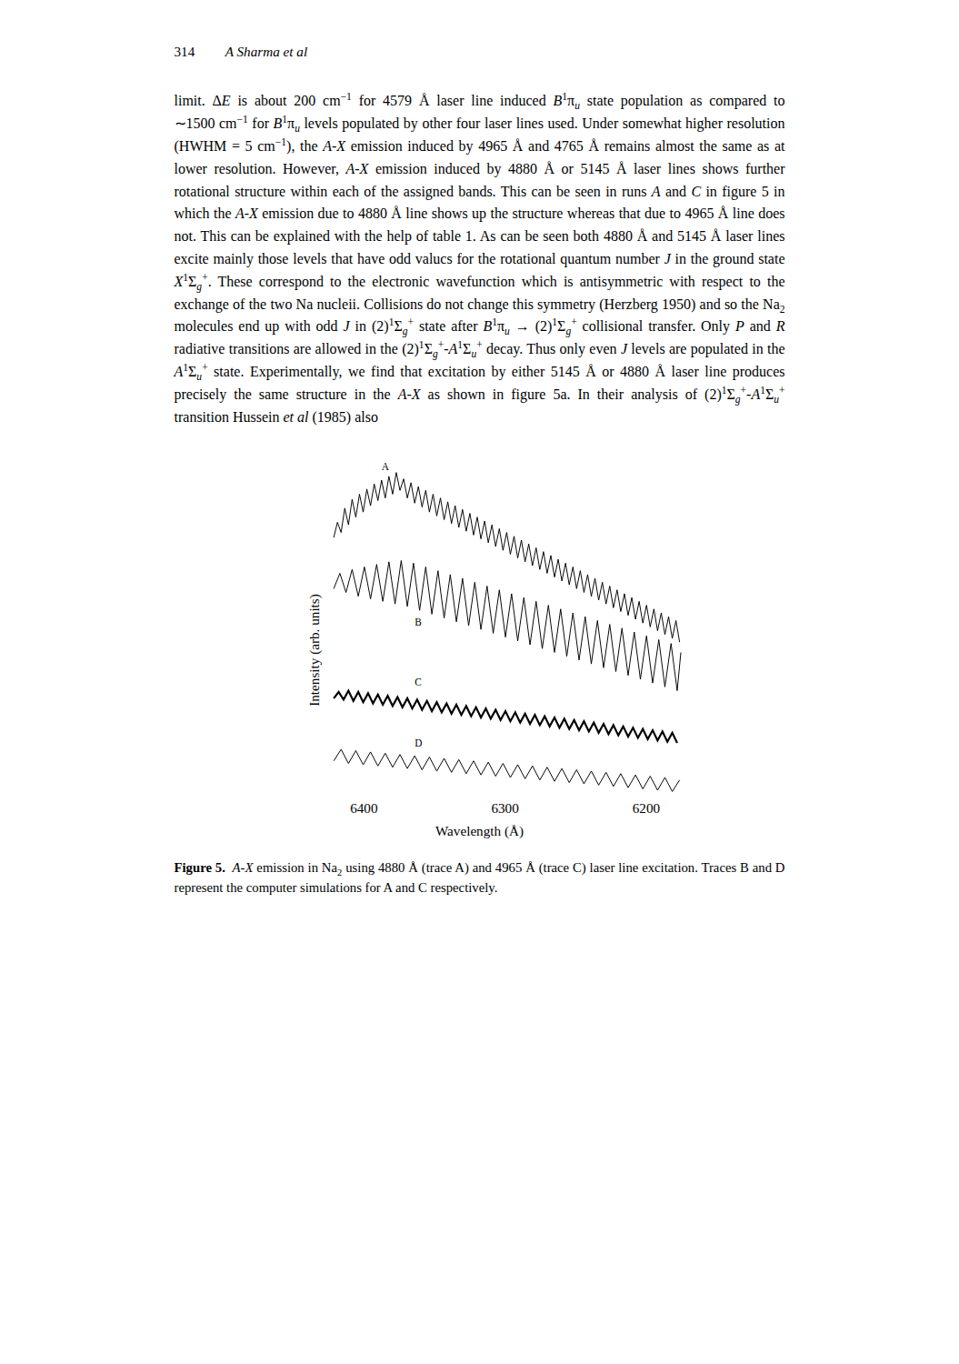314 A Sharma et al
limit. ΔE is about 200 cm−1 for 4579 Å laser line induced B1πu state population as compared to ∼1500 cm−1 for B1πu levels populated by other four laser lines used. Under somewhat higher resolution (HWHM = 5 cm−1), the A-X emission induced by 4965 Å and 4765 Å remains almost the same as at lower resolution. However, A-X emission induced by 4880 Å or 5145 Å laser lines shows further rotational structure within each of the assigned bands. This can be seen in runs A and C in figure 5 in which the A-X emission due to 4880 Å line shows up the structure whereas that due to 4965 Å line does not. This can be explained with the help of table 1. As can be seen both 4880 Å and 5145 Å laser lines excite mainly those levels that have odd valucs for the rotational quantum number J in the ground state X1Σg+. These correspond to the electronic wavefunction which is antisymmetric with respect to the exchange of the two Na nucleii. Collisions do not change this symmetry (Herzberg 1950) and so the Na2 molecules end up with odd J in (2)1Σg+ state after B1πu → (2)1Σg+ collisional transfer. Only P and R radiative transitions are allowed in the (2)1Σg+-A1Σu+ decay. Thus only even J levels are populated in the A1Σu+ state. Experimentally, we find that excitation by either 5145 Å or 4880 Å laser line produces precisely the same structure in the A-X as shown in figure 5a. In their analysis of (2)1Σg+-A1Σu+ transition Hussein et al (1985) also
Intensity (arb. units)
A B C D
6400 6300 6200
Wavelength (Å)
Figure 5. A-X emission in Na2 using 4880 Å (trace A) and 4965 Å (trace C) laser line excitation. Traces B and D represent the computer simulations for A and C respectively.